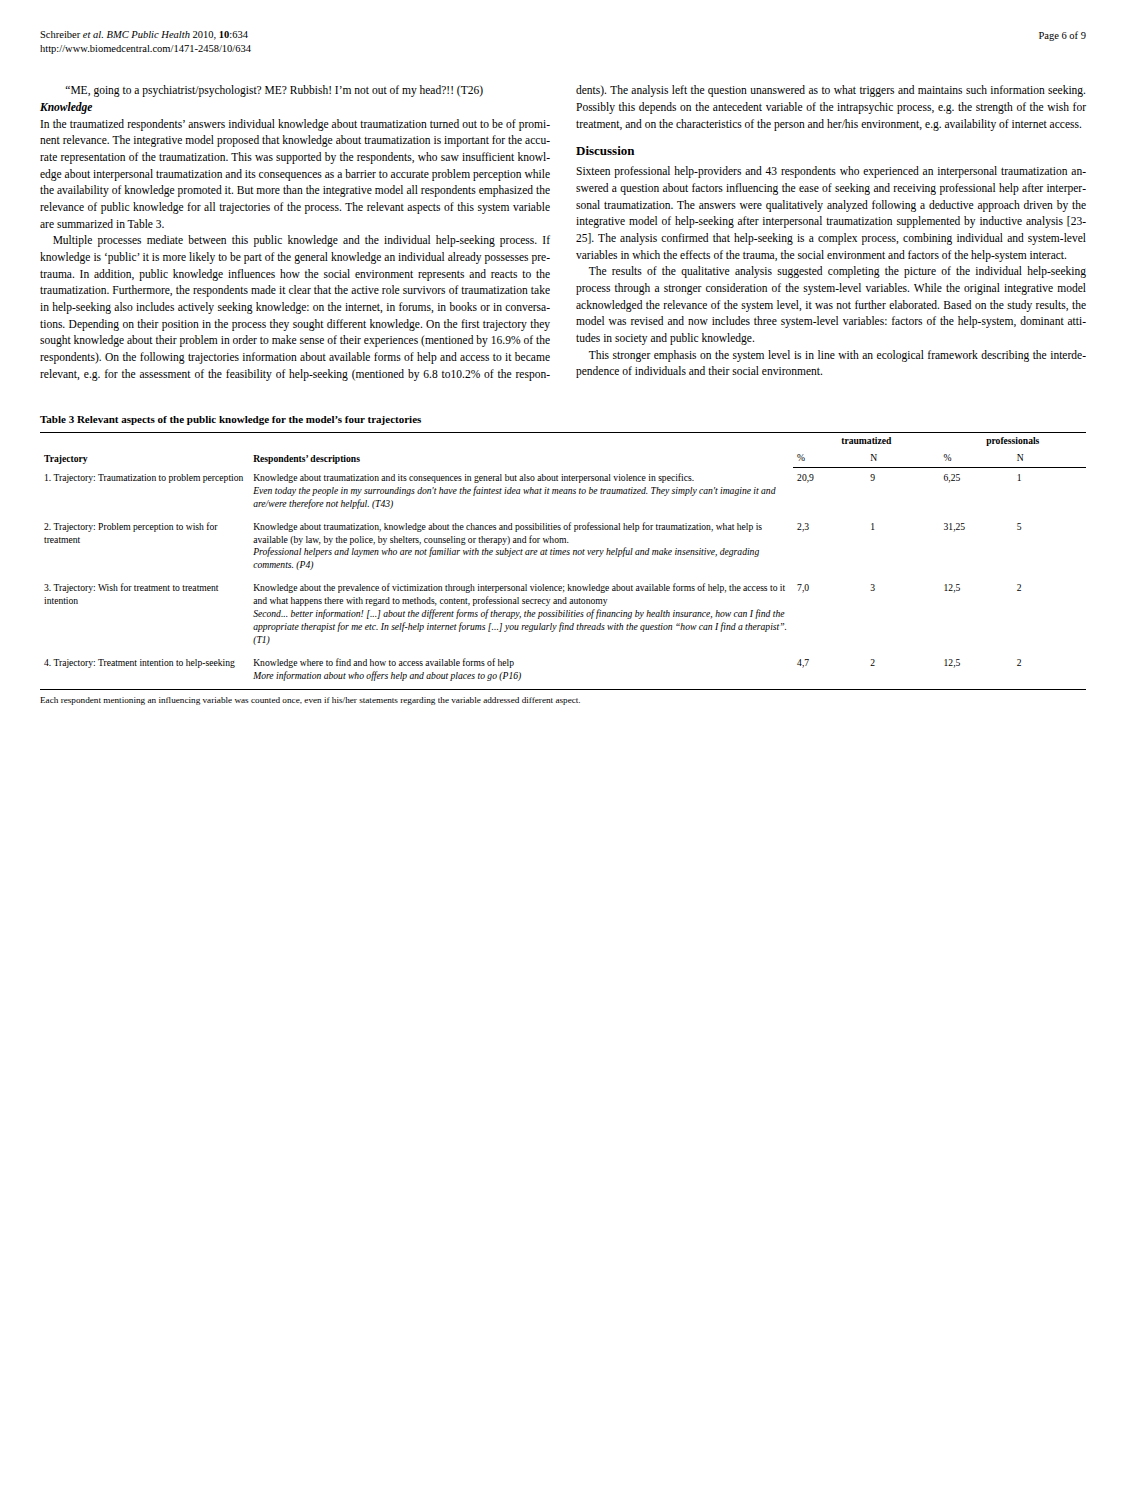Schreiber et al. BMC Public Health 2010, 10:634
http://www.biomedcentral.com/1471-2458/10/634
Page 6 of 9
“ME, going to a psychiatrist/psychologist? ME? Rubbish! I’m not out of my head?!! (T26)
Knowledge
In the traumatized respondents’ answers individual knowledge about traumatization turned out to be of prominent relevance. The integrative model proposed that knowledge about traumatization is important for the accurate representation of the traumatization. This was supported by the respondents, who saw insufficient knowledge about interpersonal traumatization and its consequences as a barrier to accurate problem perception while the availability of knowledge promoted it. But more than the integrative model all respondents emphasized the relevance of public knowledge for all trajectories of the process. The relevant aspects of this system variable are summarized in Table 3.
Multiple processes mediate between this public knowledge and the individual help-seeking process. If knowledge is ‘public’ it is more likely to be part of the general knowledge an individual already possesses pre-trauma. In addition, public knowledge influences how the social environment represents and reacts to the traumatization. Furthermore, the respondents made it clear that the active role survivors of traumatization take in help-seeking also includes actively seeking knowledge: on the internet, in forums, in books or in conversations. Depending on their position in the process they sought different knowledge. On the first trajectory they sought knowledge about their problem in order to make sense of their experiences (mentioned by 16.9% of the respondents). On the following trajectories information about available forms of help and access to it became relevant, e.g. for the assessment of the feasibility of help-seeking (mentioned by 6.8 to10.2% of the respondents). The analysis left the question unanswered as to what triggers and maintains such information seeking. Possibly this depends on the antecedent variable of the intrapsychic process, e.g. the strength of the wish for treatment, and on the characteristics of the person and her/his environment, e.g. availability of internet access.
Discussion
Sixteen professional help-providers and 43 respondents who experienced an interpersonal traumatization answered a question about factors influencing the ease of seeking and receiving professional help after interpersonal traumatization. The answers were qualitatively analyzed following a deductive approach driven by the integrative model of help-seeking after interpersonal traumatization supplemented by inductive analysis [23-25]. The analysis confirmed that help-seeking is a complex process, combining individual and system-level variables in which the effects of the trauma, the social environment and factors of the help-system interact.
The results of the qualitative analysis suggested completing the picture of the individual help-seeking process through a stronger consideration of the system-level variables. While the original integrative model acknowledged the relevance of the system level, it was not further elaborated. Based on the study results, the model was revised and now includes three system-level variables: factors of the help-system, dominant attitudes in society and public knowledge.
This stronger emphasis on the system level is in line with an ecological framework describing the interdependence of individuals and their social environment.
Table 3 Relevant aspects of the public knowledge for the model’s four trajectories
| Trajectory | Respondents’ descriptions | traumatized | professionals |
| --- | --- | --- | --- |
| % | N | % | N |
| 1. Trajectory: Traumatization to problem perception | Knowledge about traumatization and its consequences in general but also about interpersonal violence in specifics. Even today the people in my surroundings don't have the faintest idea what it means to be traumatized. They simply can't imagine it and are/were therefore not helpful. (T43) | 20,9 | 9 | 6,25 | 1 |
| 2. Trajectory: Problem perception to wish for treatment | Knowledge about traumatization, knowledge about the chances and possibilities of professional help for traumatization, what help is available (by law, by the police, by shelters, counseling or therapy) and for whom. Professional helpers and laymen who are not familiar with the subject are at times not very helpful and make insensitive, degrading comments. (P4) | 2,3 | 1 | 31,25 | 5 |
| 3. Trajectory: Wish for treatment to treatment intention | Knowledge about the prevalence of victimization through interpersonal violence; knowledge about available forms of help, the access to it and what happens there with regard to methods, content, professional secrecy and autonomy Second... better information! [...] about the different forms of therapy, the possibilities of financing by health insurance, how can I find the appropriate therapist for me etc. In self-help internet forums [...] you regularly find threads with the question “how can I find a therapist”. (T1) | 7,0 | 3 | 12,5 | 2 |
| 4. Trajectory: Treatment intention to help-seeking | Knowledge where to find and how to access available forms of help More information about who offers help and about places to go (P16) | 4,7 | 2 | 12,5 | 2 |
Each respondent mentioning an influencing variable was counted once, even if his/her statements regarding the variable addressed different aspect.